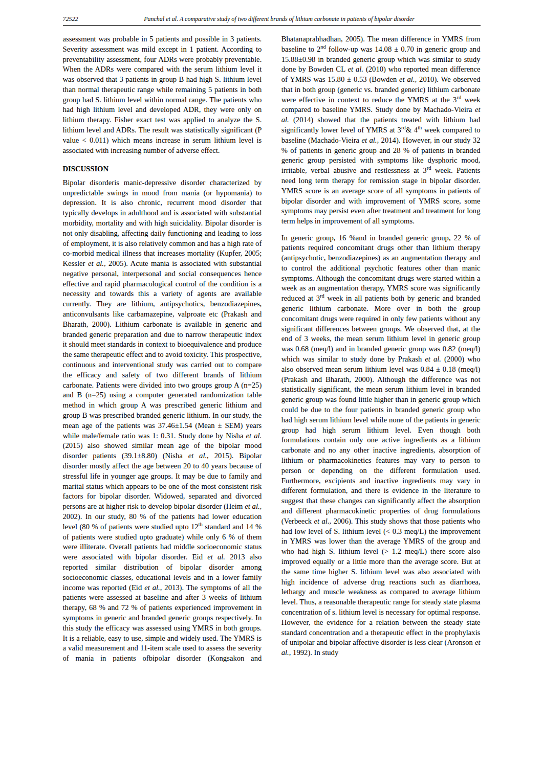72522 Panchal et al. A comparative study of two different brands of lithium carbonate in patients of bipolar disorder
assessment was probable in 5 patients and possible in 3 patients. Severity assessment was mild except in 1 patient. According to preventability assessment, four ADRs were probably preventable. When the ADRs were compared with the serum lithium level it was observed that 3 patients in group B had high S. lithium level than normal therapeutic range while remaining 5 patients in both group had S. lithium level within normal range. The patients who had high lithium level and developed ADR, they were only on lithium therapy. Fisher exact test was applied to analyze the S. lithium level and ADRs. The result was statistically significant (P value < 0.011) which means increase in serum lithium level is associated with increasing number of adverse effect.
DISCUSSION
Bipolar disorderis manic-depressive disorder characterized by unpredictable swings in mood from mania (or hypomania) to depression. It is also chronic, recurrent mood disorder that typically develops in adulthood and is associated with substantial morbidity, mortality and with high suicidality. Bipolar disorder is not only disabling, affecting daily functioning and leading to loss of employment, it is also relatively common and has a high rate of co-morbid medical illness that increases mortality (Kupfer, 2005; Kessler et al., 2005). Acute mania is associated with substantial negative personal, interpersonal and social consequences hence effective and rapid pharmacological control of the condition is a necessity and towards this a variety of agents are available currently. They are lithium, antipsychotics, benzodiazepines, anticonvulsants like carbamazepine, valproate etc (Prakash and Bharath, 2000). Lithium carbonate is available in generic and branded generic preparation and due to narrow therapeutic index it should meet standards in context to bioequivalence and produce the same therapeutic effect and to avoid toxicity. This prospective, continuous and interventional study was carried out to compare the efficacy and safety of two different brands of lithium carbonate. Patients were divided into two groups group A (n=25) and B (n=25) using a computer generated randomization table method in which group A was prescribed generic lithium and group B was prescribed branded generic lithium. In our study, the mean age of the patients was 37.46±1.54 (Mean ± SEM) years while male/female ratio was 1: 0.31. Study done by Nisha et al. (2015) also showed similar mean age of the bipolar mood disorder patients (39.1±8.80) (Nisha et al., 2015). Bipolar disorder mostly affect the age between 20 to 40 years because of stressful life in younger age groups. It may be due to family and marital status which appears to be one of the most consistent risk factors for bipolar disorder. Widowed, separated and divorced persons are at higher risk to develop bipolar disorder (Heim et al., 2002). In our study, 80 % of the patients had lower education level (80 % of patients were studied upto 12th standard and 14 % of patients were studied upto graduate) while only 6 % of them were illiterate. Overall patients had middle socioeconomic status were associated with bipolar disorder. Eid et al. 2013 also reported similar distribution of bipolar disorder among socioeconomic classes, educational levels and in a lower family income was reported (Eid et al., 2013). The symptoms of all the patients were assessed at baseline and after 3 weeks of lithium therapy, 68 % and 72 % of patients experienced improvement in symptoms in generic and branded generic groups respectively. In this study the efficacy was assessed using YMRS in both groups. It is a reliable, easy to use, simple and widely used. The YMRS is a valid measurement and 11-item scale used to assess the severity of mania in patients ofbipolar disorder (Kongsakon and Bhatanaprabhadhan, 2005). The mean difference in YMRS from baseline to 2nd follow-up was 14.08 ± 0.70 in generic group and 15.88±0.98 in branded generic group which was similar to study done by Bowden CL et al. (2010) who reported mean difference of YMRS was 15.80 ± 0.53 (Bowden et al., 2010). We observed that in both group (generic vs. branded generic) lithium carbonate were effective in context to reduce the YMRS at the 3rd week compared to baseline YMRS. Study done by Machado-Vieira et al. (2014) showed that the patients treated with lithium had significantly lower level of YMRS at 3rd& 4th week compared to baseline (Machado-Vieira et al., 2014). However, in our study 32 % of patients in generic group and 28 % of patients in branded generic group persisted with symptoms like dysphoric mood, irritable, verbal abusive and restlessness at 3rd week. Patients need long term therapy for remission stage in bipolar disorder. YMRS score is an average score of all symptoms in patients of bipolar disorder and with improvement of YMRS score, some symptoms may persist even after treatment and treatment for long term helps in improvement of all symptoms.
In generic group, 16 %and in branded generic group, 22 % of patients required concomitant drugs other than lithium therapy (antipsychotic, benzodiazepines) as an augmentation therapy and to control the additional psychotic features other than manic symptoms. Although the concomitant drugs were started within a week as an augmentation therapy, YMRS score was significantly reduced at 3rd week in all patients both by generic and branded generic lithium carbonate. More over in both the group concomitant drugs were required in only few patients without any significant differences between groups. We observed that, at the end of 3 weeks, the mean serum lithium level in generic group was 0.68 (meq/l) and in branded generic group was 0.82 (meq/l) which was similar to study done by Prakash et al. (2000) who also observed mean serum lithium level was 0.84 ± 0.18 (meq/l) (Prakash and Bharath, 2000). Although the difference was not statistically significant, the mean serum lithium level in branded generic group was found little higher than in generic group which could be due to the four patients in branded generic group who had high serum lithium level while none of the patients in generic group had high serum lithium level. Even though both formulations contain only one active ingredients as a lithium carbonate and no any other inactive ingredients, absorption of lithium or pharmacokinetics features may vary to person to person or depending on the different formulation used. Furthermore, excipients and inactive ingredients may vary in different formulation, and there is evidence in the literature to suggest that these changes can significantly affect the absorption and different pharmacokinetic properties of drug formulations (Verbeeck et al., 2006). This study shows that those patients who had low level of S. lithium level (< 0.3 meq/L) the improvement in YMRS was lower than the average YMRS of the group and who had high S. lithium level (> 1.2 meq/L) there score also improved equally or a little more than the average score. But at the same time higher S. lithium level was also associated with high incidence of adverse drug reactions such as diarrhoea, lethargy and muscle weakness as compared to average lithium level. Thus, a reasonable therapeutic range for steady state plasma concentration of s. lithium level is necessary for optimal response. However, the evidence for a relation between the steady state standard concentration and a therapeutic effect in the prophylaxis of unipolar and bipolar affective disorder is less clear (Aronson et al., 1992). In study